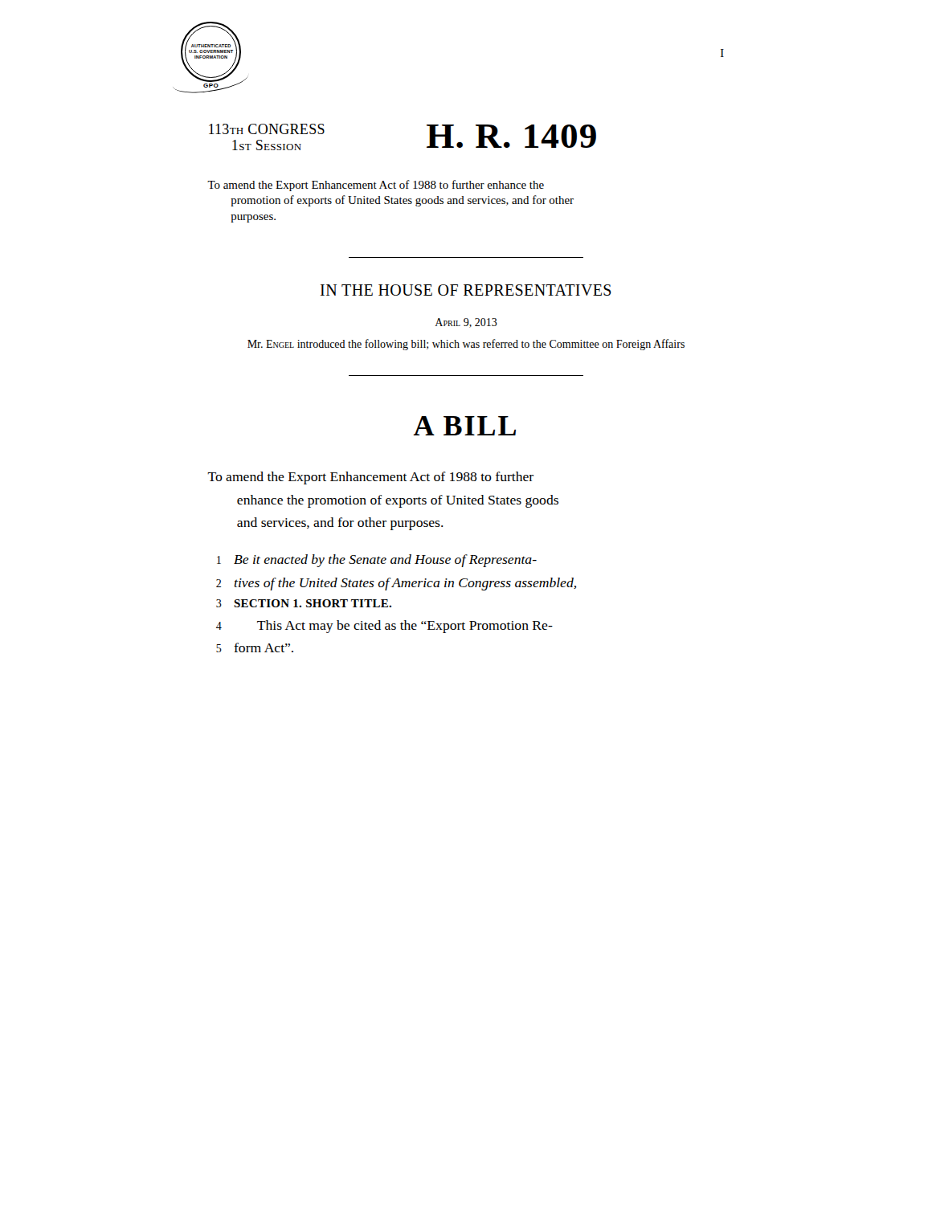AUTHENTICATED
U.S. GOVERNMENT
INFORMATION
GPO
I
113th CONGRESS
1st Session
H. R. 1409
To amend the Export Enhancement Act of 1988 to further enhance the promotion of exports of United States goods and services, and for other purposes.
IN THE HOUSE OF REPRESENTATIVES
April 9, 2013
Mr. Engel introduced the following bill; which was referred to the Committee on Foreign Affairs
A BILL
To amend the Export Enhancement Act of 1988 to further enhance the promotion of exports of United States goods and services, and for other purposes.
1
Be it enacted by the Senate and House of Representa-
2
tives of the United States of America in Congress assembled,
3
SECTION 1. SHORT TITLE.
4
This Act may be cited as the “Export Promotion Re-
5
form Act”.